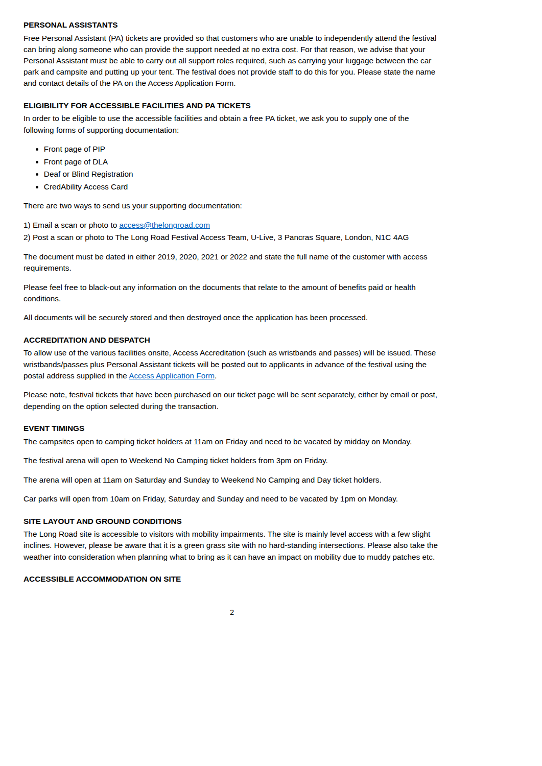Personal Assistants
Free Personal Assistant (PA) tickets are provided so that customers who are unable to independently attend the festival can bring along someone who can provide the support needed at no extra cost. For that reason, we advise that your Personal Assistant must be able to carry out all support roles required, such as carrying your luggage between the car park and campsite and putting up your tent. The festival does not provide staff to do this for you. Please state the name and contact details of the PA on the Access Application Form.
Eligibility for Accessible Facilities and PA Tickets
In order to be eligible to use the accessible facilities and obtain a free PA ticket, we ask you to supply one of the following forms of supporting documentation:
Front page of PIP
Front page of DLA
Deaf or Blind Registration
CredAbility Access Card
There are two ways to send us your supporting documentation:
1) Email a scan or photo to access@thelongroad.com
2) Post a scan or photo to The Long Road Festival Access Team, U-Live, 3 Pancras Square, London, N1C 4AG
The document must be dated in either 2019, 2020, 2021 or 2022 and state the full name of the customer with access requirements.
Please feel free to black-out any information on the documents that relate to the amount of benefits paid or health conditions.
All documents will be securely stored and then destroyed once the application has been processed.
Accreditation and Despatch
To allow use of the various facilities onsite, Access Accreditation (such as wristbands and passes) will be issued. These wristbands/passes plus Personal Assistant tickets will be posted out to applicants in advance of the festival using the postal address supplied in the Access Application Form.
Please note, festival tickets that have been purchased on our ticket page will be sent separately, either by email or post, depending on the option selected during the transaction.
Event Timings
The campsites open to camping ticket holders at 11am on Friday and need to be vacated by midday on Monday.
The festival arena will open to Weekend No Camping ticket holders from 3pm on Friday.
The arena will open at 11am on Saturday and Sunday to Weekend No Camping and Day ticket holders.
Car parks will open from 10am on Friday, Saturday and Sunday and need to be vacated by 1pm on Monday.
Site Layout and Ground Conditions
The Long Road site is accessible to visitors with mobility impairments. The site is mainly level access with a few slight inclines. However, please be aware that it is a green grass site with no hard-standing intersections. Please also take the weather into consideration when planning what to bring as it can have an impact on mobility due to muddy patches etc.
Accessible Accommodation on Site
2